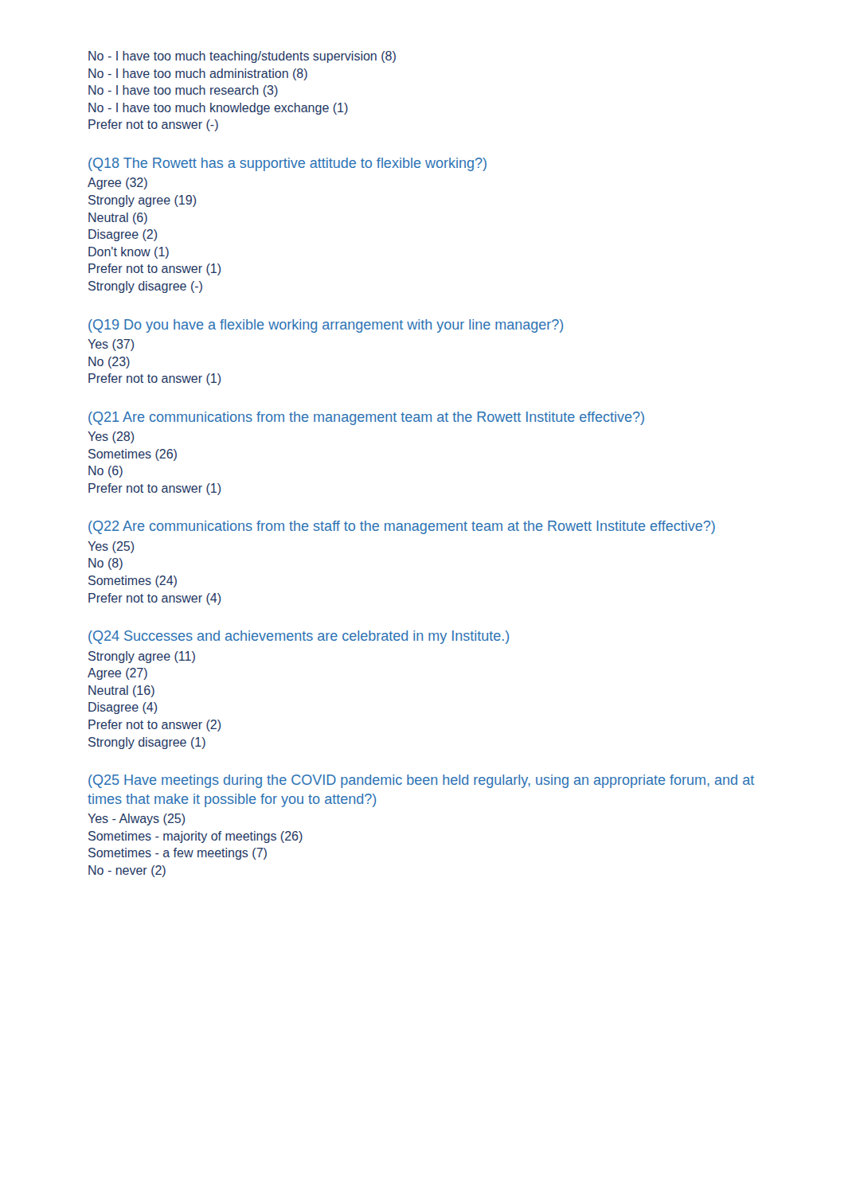No - I have too much teaching/students supervision (8)
No - I have too much administration (8)
No - I have too much research (3)
No - I have too much knowledge exchange (1)
Prefer not to answer (-)
(Q18 The Rowett has a supportive attitude to flexible working?)
Agree (32)
Strongly agree (19)
Neutral (6)
Disagree (2)
Don't know (1)
Prefer not to answer (1)
Strongly disagree (-)
(Q19 Do you have a flexible working arrangement with your line manager?)
Yes (37)
No (23)
Prefer not to answer (1)
(Q21 Are communications from the management team at the Rowett Institute effective?)
Yes (28)
Sometimes (26)
No (6)
Prefer not to answer (1)
(Q22 Are communications from the staff to the management team at the Rowett Institute effective?)
Yes (25)
No (8)
Sometimes (24)
Prefer not to answer (4)
(Q24 Successes and achievements are celebrated in my Institute.)
Strongly agree (11)
Agree (27)
Neutral (16)
Disagree (4)
Prefer not to answer (2)
Strongly disagree (1)
(Q25 Have meetings during the COVID pandemic been held regularly, using an appropriate forum, and at times that make it possible for you to attend?)
Yes - Always (25)
Sometimes - majority of meetings (26)
Sometimes - a few meetings (7)
No - never (2)